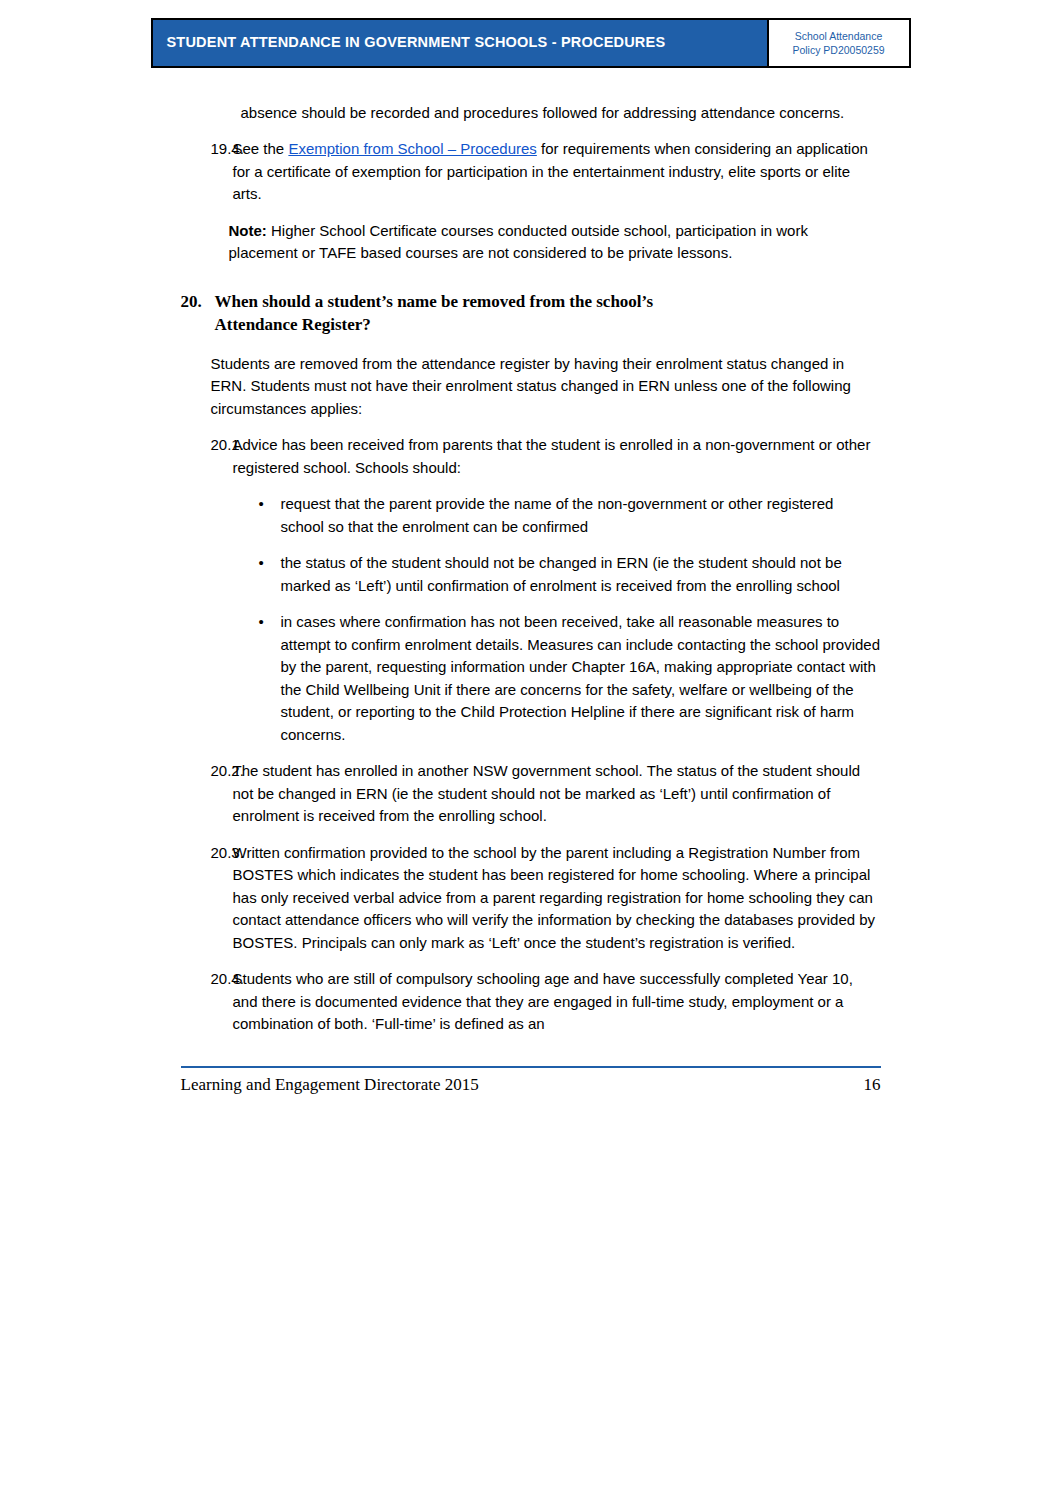STUDENT ATTENDANCE IN GOVERNMENT SCHOOLS - PROCEDURES
School Attendance Policy PD20050259
absence should be recorded and procedures followed for addressing attendance concerns.
19.4.
See the Exemption from School – Procedures for requirements when considering an application for a certificate of exemption for participation in the entertainment industry, elite sports or elite arts.
Note: Higher School Certificate courses conducted outside school, participation in work placement or TAFE based courses are not considered to be private lessons.
20. When should a student’s name be removed from the school’s Attendance Register?
Students are removed from the attendance register by having their enrolment status changed in ERN. Students must not have their enrolment status changed in ERN unless one of the following circumstances applies:
20.1.
Advice has been received from parents that the student is enrolled in a non-government or other registered school. Schools should:
request that the parent provide the name of the non-government or other registered school so that the enrolment can be confirmed
the status of the student should not be changed in ERN (ie the student should not be marked as ‘Left’) until confirmation of enrolment is received from the enrolling school
in cases where confirmation has not been received, take all reasonable measures to attempt to confirm enrolment details. Measures can include contacting the school provided by the parent, requesting information under Chapter 16A, making appropriate contact with the Child Wellbeing Unit if there are concerns for the safety, welfare or wellbeing of the student, or reporting to the Child Protection Helpline if there are significant risk of harm concerns.
20.2.
The student has enrolled in another NSW government school. The status of the student should not be changed in ERN (ie the student should not be marked as ‘Left’) until confirmation of enrolment is received from the enrolling school.
20.3.
Written confirmation provided to the school by the parent including a Registration Number from BOSTES which indicates the student has been registered for home schooling. Where a principal has only received verbal advice from a parent regarding registration for home schooling they can contact attendance officers who will verify the information by checking the databases provided by BOSTES. Principals can only mark as ‘Left’ once the student’s registration is verified.
20.4.
Students who are still of compulsory schooling age and have successfully completed Year 10, and there is documented evidence that they are engaged in full-time study, employment or a combination of both. ‘Full-time’ is defined as an
Learning and Engagement Directorate 2015
16